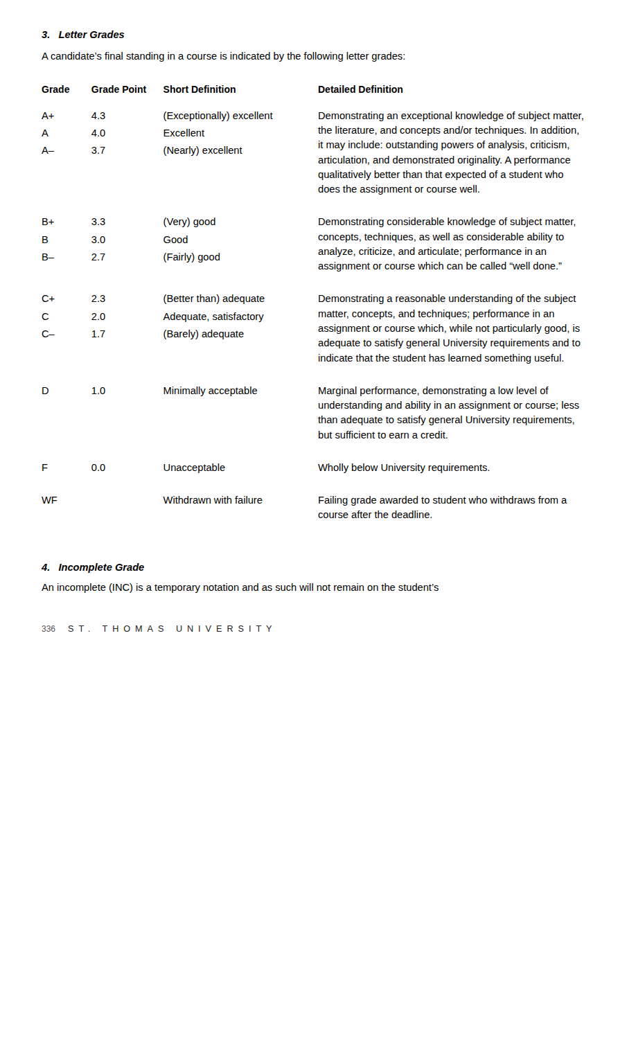3. Letter Grades
A candidate’s final standing in a course is indicated by the following letter grades:
| Grade | Grade Point | Short Definition | Detailed Definition |
| --- | --- | --- | --- |
| A+ A A– | 4.3 4.0 3.7 | (Exceptionally) excellent Excellent (Nearly) excellent | Demonstrating an exceptional knowledge of subject matter, the literature, and concepts and/or techniques. In addition, it may include: outstanding powers of analysis, criticism, articulation, and demonstrated originality. A performance qualitatively better than that expected of a student who does the assignment or course well. |
| B+ B B– | 3.3 3.0 2.7 | (Very) good Good (Fairly) good | Demonstrating considerable knowledge of subject matter, concepts, techniques, as well as considerable ability to analyze, criticize, and articulate; performance in an assignment or course which can be called “well done.” |
| C+ C C– | 2.3 2.0 1.7 | (Better than) adequate Adequate, satisfactory (Barely) adequate | Demonstrating a reasonable understanding of the subject matter, concepts, and techniques; performance in an assignment or course which, while not particularly good, is adequate to satisfy general University requirements and to indicate that the student has learned something useful. |
| D | 1.0 | Minimally acceptable | Marginal performance, demonstrating a low level of understanding and ability in an assignment or course; less than adequate to satisfy general University requirements, but sufficient to earn a credit. |
| F | 0.0 | Unacceptable | Wholly below University requirements. |
| WF | | Withdrawn with failure | Failing grade awarded to student who withdraws from a course after the deadline. |
4. Incomplete Grade
An incomplete (INC) is a temporary notation and as such will not remain on the student’s
336 ST. THOMAS UNIVERSITY